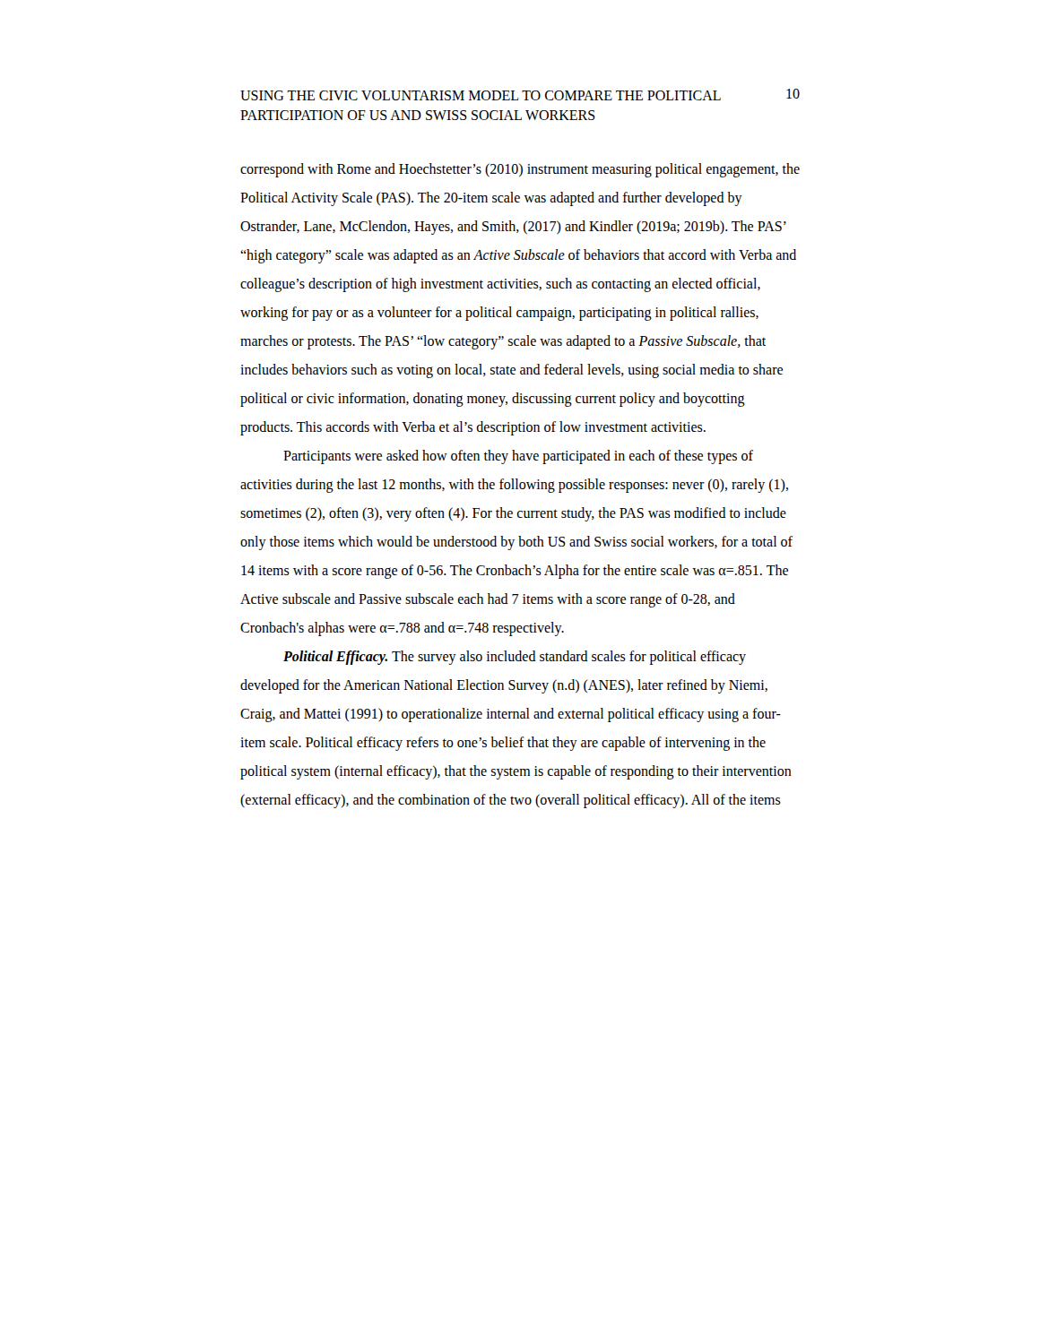Using the Civic Voluntarism Model to Compare the Political Participation of US and Swiss Social Workers
10
correspond with Rome and Hoechstetter’s (2010) instrument measuring political engagement, the Political Activity Scale (PAS). The 20-item scale was adapted and further developed by Ostrander, Lane, McClendon, Hayes, and Smith, (2017) and Kindler (2019a; 2019b). The PAS’ “high category” scale was adapted as an Active Subscale of behaviors that accord with Verba and colleague’s description of high investment activities, such as contacting an elected official, working for pay or as a volunteer for a political campaign, participating in political rallies, marches or protests. The PAS’ “low category” scale was adapted to a Passive Subscale, that includes behaviors such as voting on local, state and federal levels, using social media to share political or civic information, donating money, discussing current policy and boycotting products. This accords with Verba et al’s description of low investment activities.
Participants were asked how often they have participated in each of these types of activities during the last 12 months, with the following possible responses: never (0), rarely (1), sometimes (2), often (3), very often (4). For the current study, the PAS was modified to include only those items which would be understood by both US and Swiss social workers, for a total of 14 items with a score range of 0-56. The Cronbach’s Alpha for the entire scale was α=.851. The Active subscale and Passive subscale each had 7 items with a score range of 0-28, and Cronbach's alphas were α=.788 and α=.748 respectively.
Political Efficacy. The survey also included standard scales for political efficacy developed for the American National Election Survey (n.d) (ANES), later refined by Niemi, Craig, and Mattei (1991) to operationalize internal and external political efficacy using a four-item scale. Political efficacy refers to one’s belief that they are capable of intervening in the political system (internal efficacy), that the system is capable of responding to their intervention (external efficacy), and the combination of the two (overall political efficacy). All of the items